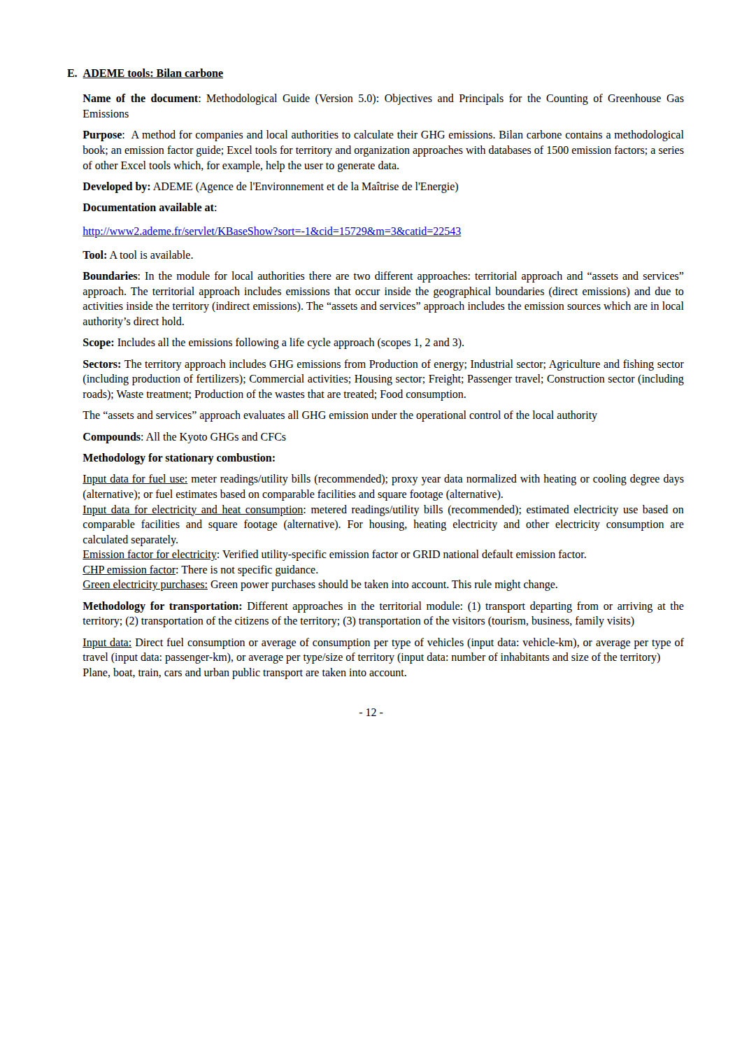E. ADEME tools: Bilan carbone
Name of the document: Methodological Guide (Version 5.0): Objectives and Principals for the Counting of Greenhouse Gas Emissions
Purpose: A method for companies and local authorities to calculate their GHG emissions. Bilan carbone contains a methodological book; an emission factor guide; Excel tools for territory and organization approaches with databases of 1500 emission factors; a series of other Excel tools which, for example, help the user to generate data.
Developed by: ADEME (Agence de l'Environnement et de la Maîtrise de l'Energie)
Documentation available at:
http://www2.ademe.fr/servlet/KBaseShow?sort=-1&cid=15729&m=3&catid=22543
Tool: A tool is available.
Boundaries: In the module for local authorities there are two different approaches: territorial approach and “assets and services” approach. The territorial approach includes emissions that occur inside the geographical boundaries (direct emissions) and due to activities inside the territory (indirect emissions). The “assets and services” approach includes the emission sources which are in local authority’s direct hold.
Scope: Includes all the emissions following a life cycle approach (scopes 1, 2 and 3).
Sectors: The territory approach includes GHG emissions from Production of energy; Industrial sector; Agriculture and fishing sector (including production of fertilizers); Commercial activities; Housing sector; Freight; Passenger travel; Construction sector (including roads); Waste treatment; Production of the wastes that are treated; Food consumption.
The “assets and services” approach evaluates all GHG emission under the operational control of the local authority
Compounds: All the Kyoto GHGs and CFCs
Methodology for stationary combustion:
Input data for fuel use: meter readings/utility bills (recommended); proxy year data normalized with heating or cooling degree days (alternative); or fuel estimates based on comparable facilities and square footage (alternative).
Input data for electricity and heat consumption: metered readings/utility bills (recommended); estimated electricity use based on comparable facilities and square footage (alternative). For housing, heating electricity and other electricity consumption are calculated separately.
Emission factor for electricity: Verified utility-specific emission factor or GRID national default emission factor.
CHP emission factor: There is not specific guidance.
Green electricity purchases: Green power purchases should be taken into account. This rule might change.
Methodology for transportation: Different approaches in the territorial module: (1) transport departing from or arriving at the territory; (2) transportation of the citizens of the territory; (3) transportation of the visitors (tourism, business, family visits)
Input data: Direct fuel consumption or average of consumption per type of vehicles (input data: vehicle-km), or average per type of travel (input data: passenger-km), or average per type/size of territory (input data: number of inhabitants and size of the territory)
Plane, boat, train, cars and urban public transport are taken into account.
- 12 -